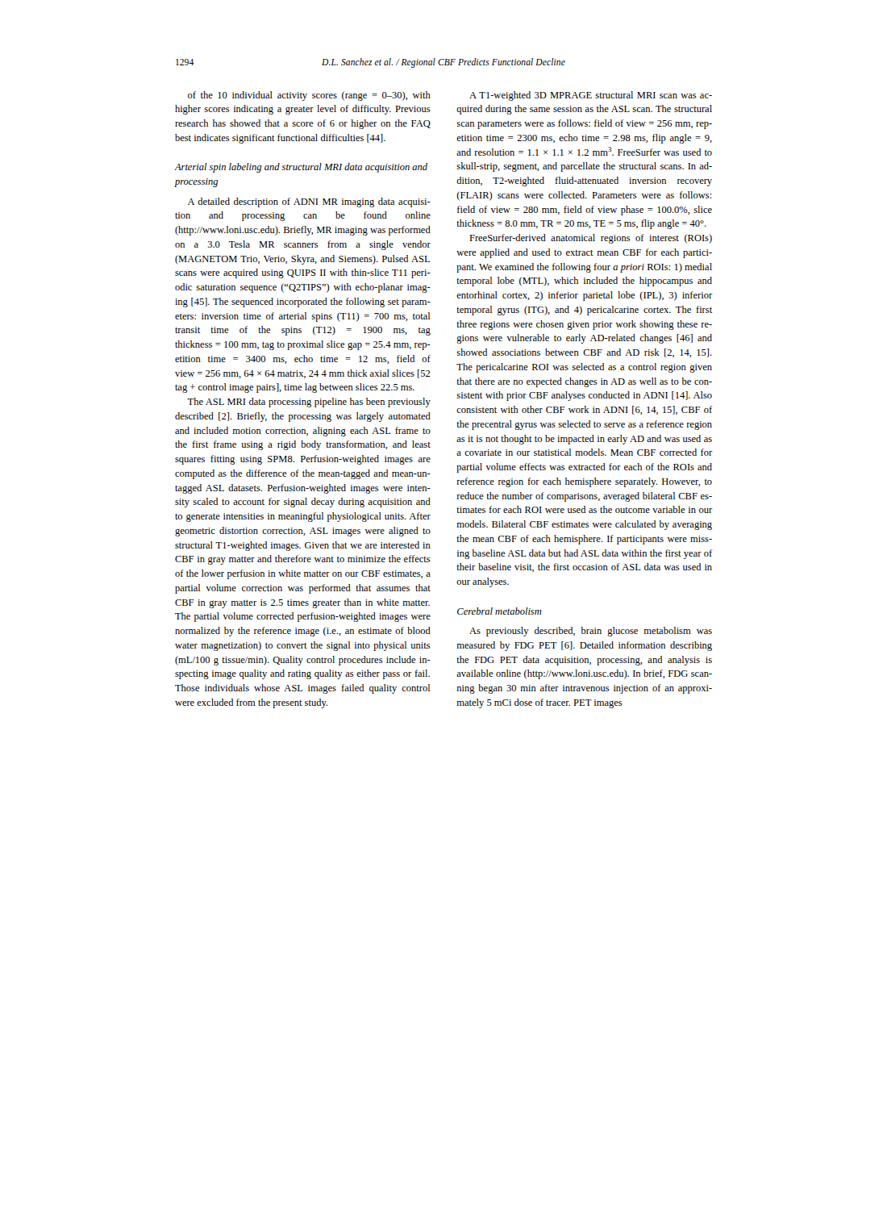1294
D.L. Sanchez et al. / Regional CBF Predicts Functional Decline
of the 10 individual activity scores (range = 0–30), with higher scores indicating a greater level of difficulty. Previous research has showed that a score of 6 or higher on the FAQ best indicates significant functional difficulties [44].
Arterial spin labeling and structural MRI data acquisition and processing
A detailed description of ADNI MR imaging data acquisition and processing can be found online (http://www.loni.usc.edu). Briefly, MR imaging was performed on a 3.0 Tesla MR scanners from a single vendor (MAGNETOM Trio, Verio, Skyra, and Siemens). Pulsed ASL scans were acquired using QUIPS II with thin-slice T11 periodic saturation sequence (“Q2TIPS”) with echo-planar imaging [45]. The sequenced incorporated the following set parameters: inversion time of arterial spins (T11) = 700 ms, total transit time of the spins (T12) = 1900 ms, tag thickness = 100 mm, tag to proximal slice gap = 25.4 mm, repetition time = 3400 ms, echo time = 12 ms, field of view = 256 mm, 64 × 64 matrix, 24 4 mm thick axial slices [52 tag + control image pairs], time lag between slices 22.5 ms.
The ASL MRI data processing pipeline has been previously described [2]. Briefly, the processing was largely automated and included motion correction, aligning each ASL frame to the first frame using a rigid body transformation, and least squares fitting using SPM8. Perfusion-weighted images are computed as the difference of the mean-tagged and mean-untagged ASL datasets. Perfusion-weighted images were intensity scaled to account for signal decay during acquisition and to generate intensities in meaningful physiological units. After geometric distortion correction, ASL images were aligned to structural T1-weighted images. Given that we are interested in CBF in gray matter and therefore want to minimize the effects of the lower perfusion in white matter on our CBF estimates, a partial volume correction was performed that assumes that CBF in gray matter is 2.5 times greater than in white matter. The partial volume corrected perfusion-weighted images were normalized by the reference image (i.e., an estimate of blood water magnetization) to convert the signal into physical units (mL/100 g tissue/min). Quality control procedures include inspecting image quality and rating quality as either pass or fail. Those individuals whose ASL images failed quality control were excluded from the present study.
A T1-weighted 3D MPRAGE structural MRI scan was acquired during the same session as the ASL scan. The structural scan parameters were as follows: field of view = 256 mm, repetition time = 2300 ms, echo time = 2.98 ms, flip angle = 9, and resolution = 1.1 × 1.1 × 1.2 mm3. FreeSurfer was used to skull-strip, segment, and parcellate the structural scans. In addition, T2-weighted fluid-attenuated inversion recovery (FLAIR) scans were collected. Parameters were as follows: field of view = 280 mm, field of view phase = 100.0%, slice thickness = 8.0 mm, TR = 20 ms, TE = 5 ms, flip angle = 40°.
FreeSurfer-derived anatomical regions of interest (ROIs) were applied and used to extract mean CBF for each participant. We examined the following four a priori ROIs: 1) medial temporal lobe (MTL), which included the hippocampus and entorhinal cortex, 2) inferior parietal lobe (IPL), 3) inferior temporal gyrus (ITG), and 4) pericalcarine cortex. The first three regions were chosen given prior work showing these regions were vulnerable to early AD-related changes [46] and showed associations between CBF and AD risk [2, 14, 15]. The pericalcarine ROI was selected as a control region given that there are no expected changes in AD as well as to be consistent with prior CBF analyses conducted in ADNI [14]. Also consistent with other CBF work in ADNI [6, 14, 15], CBF of the precentral gyrus was selected to serve as a reference region as it is not thought to be impacted in early AD and was used as a covariate in our statistical models. Mean CBF corrected for partial volume effects was extracted for each of the ROIs and reference region for each hemisphere separately. However, to reduce the number of comparisons, averaged bilateral CBF estimates for each ROI were used as the outcome variable in our models. Bilateral CBF estimates were calculated by averaging the mean CBF of each hemisphere. If participants were missing baseline ASL data but had ASL data within the first year of their baseline visit, the first occasion of ASL data was used in our analyses.
Cerebral metabolism
As previously described, brain glucose metabolism was measured by FDG PET [6]. Detailed information describing the FDG PET data acquisition, processing, and analysis is available online (http://www.loni.usc.edu). In brief, FDG scanning began 30 min after intravenous injection of an approximately 5 mCi dose of tracer. PET images